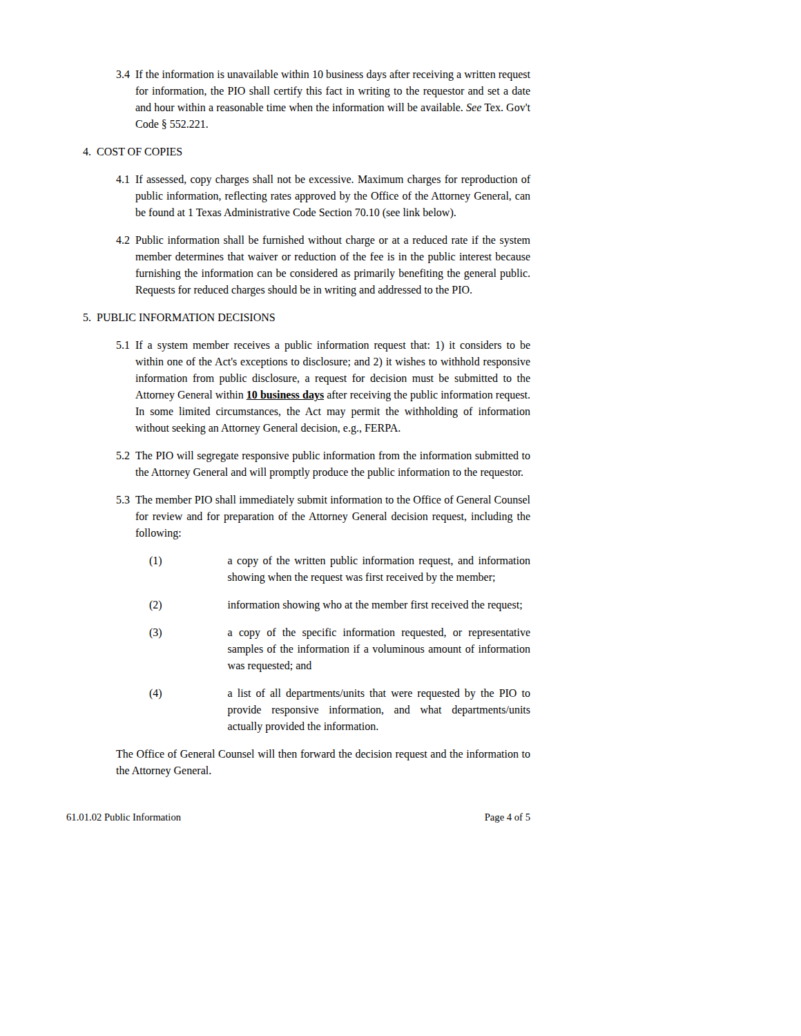3.4
If the information is unavailable within 10 business days after receiving a written request for information, the PIO shall certify this fact in writing to the requestor and set a date and hour within a reasonable time when the information will be available. See Tex. Gov't Code § 552.221.
4.
Cost of Copies
4.1
If assessed, copy charges shall not be excessive. Maximum charges for reproduction of public information, reflecting rates approved by the Office of the Attorney General, can be found at 1 Texas Administrative Code Section 70.10 (see link below).
4.2
Public information shall be furnished without charge or at a reduced rate if the system member determines that waiver or reduction of the fee is in the public interest because furnishing the information can be considered as primarily benefiting the general public. Requests for reduced charges should be in writing and addressed to the PIO.
5.
Public Information Decisions
5.1
If a system member receives a public information request that: 1) it considers to be within one of the Act's exceptions to disclosure; and 2) it wishes to withhold responsive information from public disclosure, a request for decision must be submitted to the Attorney General within 10 business days after receiving the public information request. In some limited circumstances, the Act may permit the withholding of information without seeking an Attorney General decision, e.g., FERPA.
5.2
The PIO will segregate responsive public information from the information submitted to the Attorney General and will promptly produce the public information to the requestor.
5.3
The member PIO shall immediately submit information to the Office of General Counsel for review and for preparation of the Attorney General decision request, including the following:
(1)
a copy of the written public information request, and information showing when the request was first received by the member;
(2)
information showing who at the member first received the request;
(3)
a copy of the specific information requested, or representative samples of the information if a voluminous amount of information was requested; and
(4)
a list of all departments/units that were requested by the PIO to provide responsive information, and what departments/units actually provided the information.
The Office of General Counsel will then forward the decision request and the information to the Attorney General.
61.01.02 Public Information
Page 4 of 5